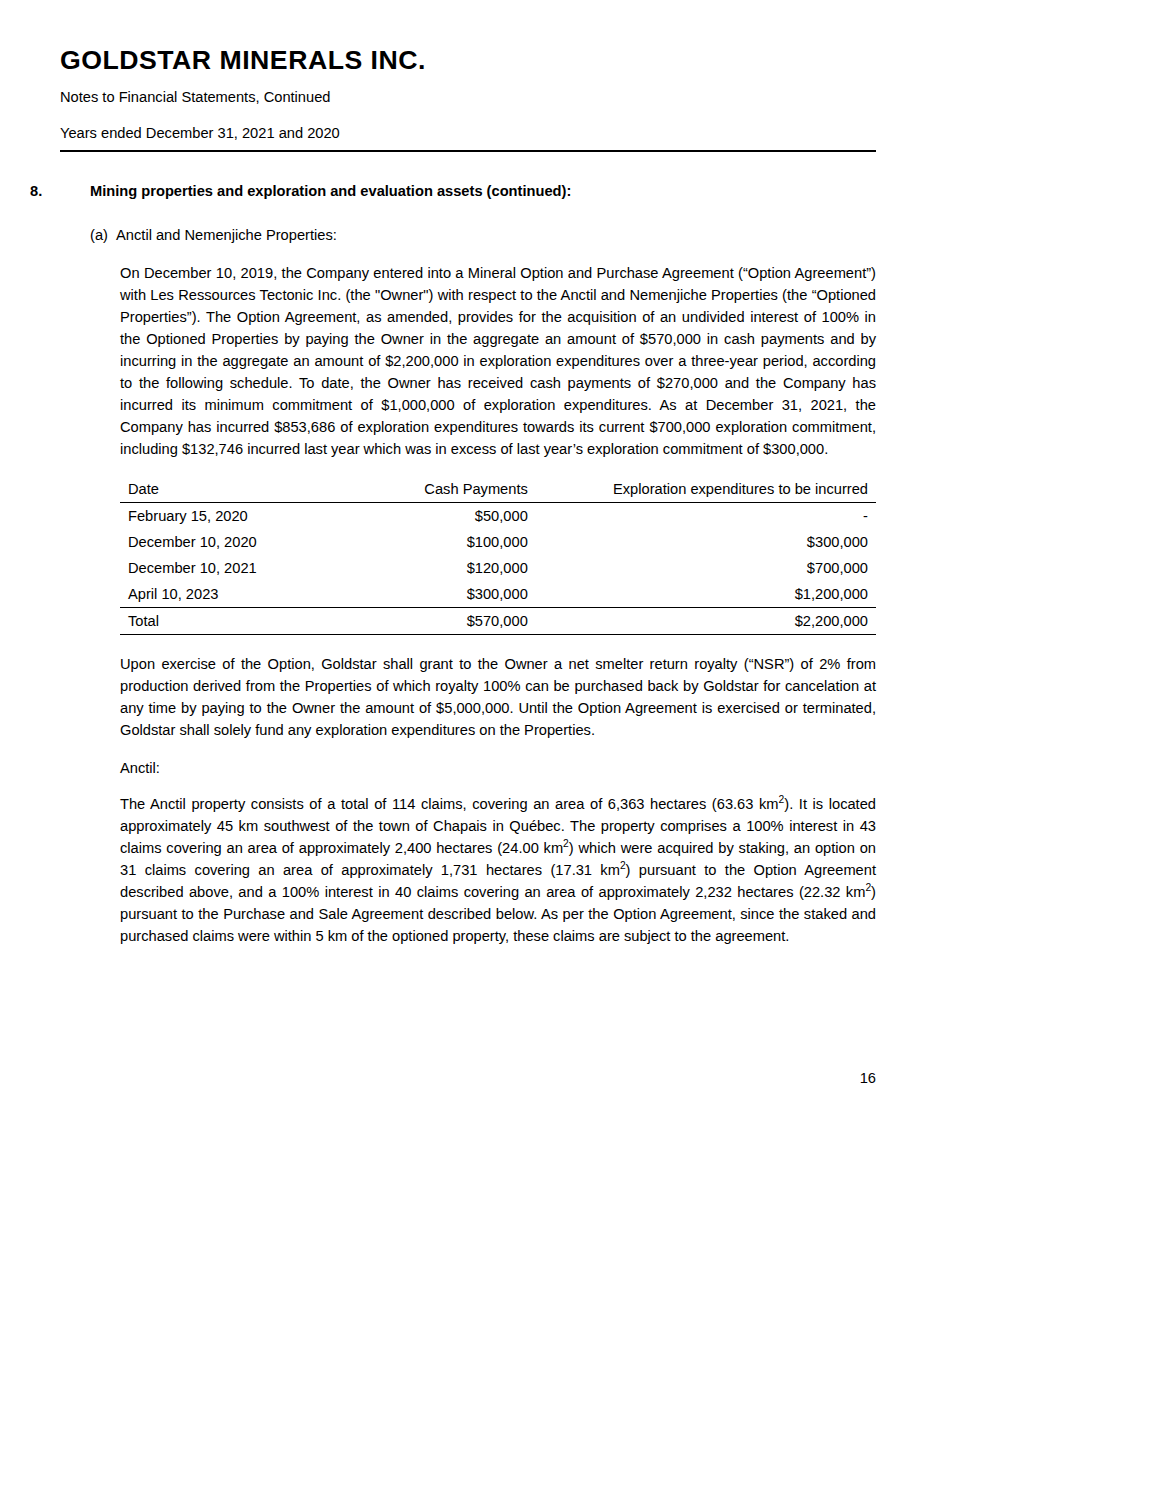GOLDSTAR MINERALS INC.
Notes to Financial Statements, Continued
Years ended December 31, 2021 and 2020
8. Mining properties and exploration and evaluation assets (continued):
(a) Anctil and Nemenjiche Properties:
On December 10, 2019, the Company entered into a Mineral Option and Purchase Agreement (“Option Agreement”) with Les Ressources Tectonic Inc. (the "Owner") with respect to the Anctil and Nemenjiche Properties (the “Optioned Properties”). The Option Agreement, as amended, provides for the acquisition of an undivided interest of 100% in the Optioned Properties by paying the Owner in the aggregate an amount of $570,000 in cash payments and by incurring in the aggregate an amount of $2,200,000 in exploration expenditures over a three-year period, according to the following schedule. To date, the Owner has received cash payments of $270,000 and the Company has incurred its minimum commitment of $1,000,000 of exploration expenditures. As at December 31, 2021, the Company has incurred $853,686 of exploration expenditures towards its current $700,000 exploration commitment, including $132,746 incurred last year which was in excess of last year’s exploration commitment of $300,000.
| Date | Cash Payments | Exploration expenditures to be incurred |
| --- | --- | --- |
| February 15, 2020 | $50,000 | - |
| December 10, 2020 | $100,000 | $300,000 |
| December 10, 2021 | $120,000 | $700,000 |
| April 10, 2023 | $300,000 | $1,200,000 |
| Total | $570,000 | $2,200,000 |
Upon exercise of the Option, Goldstar shall grant to the Owner a net smelter return royalty (“NSR”) of 2% from production derived from the Properties of which royalty 100% can be purchased back by Goldstar for cancelation at any time by paying to the Owner the amount of $5,000,000. Until the Option Agreement is exercised or terminated, Goldstar shall solely fund any exploration expenditures on the Properties.
Anctil:
The Anctil property consists of a total of 114 claims, covering an area of 6,363 hectares (63.63 km2). It is located approximately 45 km southwest of the town of Chapais in Québec. The property comprises a 100% interest in 43 claims covering an area of approximately 2,400 hectares (24.00 km2) which were acquired by staking, an option on 31 claims covering an area of approximately 1,731 hectares (17.31 km2) pursuant to the Option Agreement described above, and a 100% interest in 40 claims covering an area of approximately 2,232 hectares (22.32 km2) pursuant to the Purchase and Sale Agreement described below. As per the Option Agreement, since the staked and purchased claims were within 5 km of the optioned property, these claims are subject to the agreement.
16